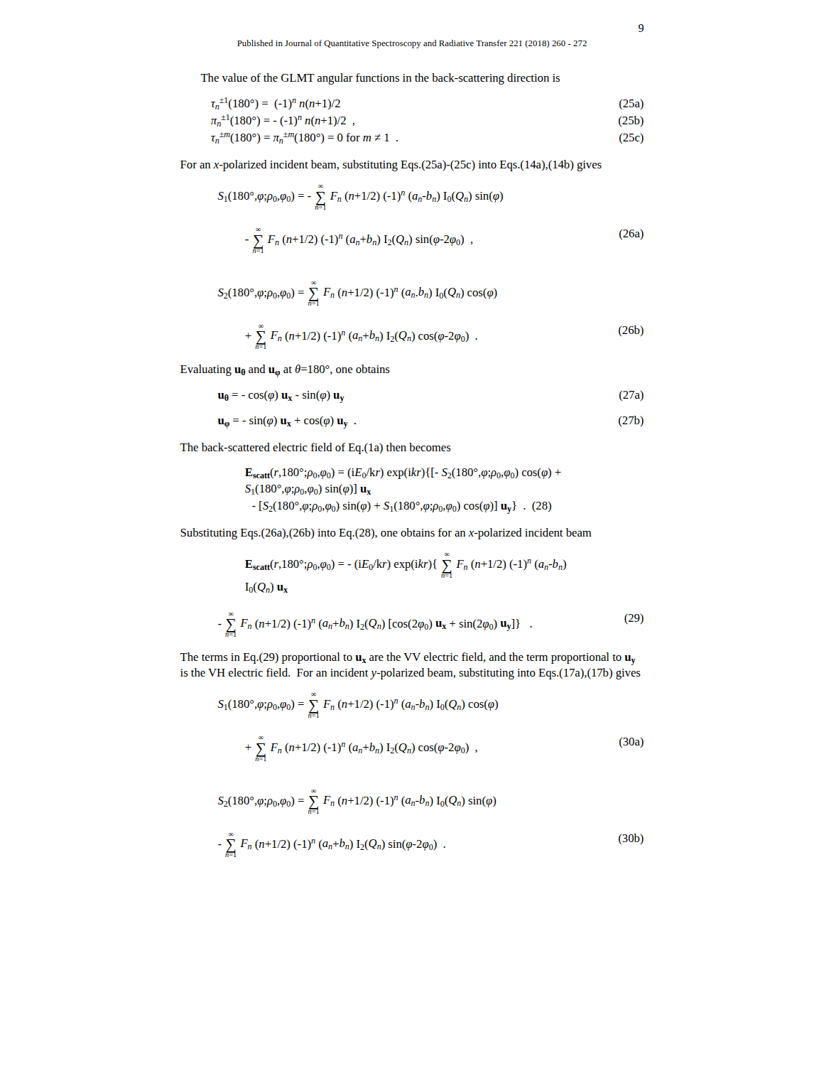9
Published in Journal of Quantitative Spectroscopy and Radiative Transfer 221 (2018) 260 - 272
The value of the GLMT angular functions in the back-scattering direction is
τn±1(180°) = (-1)n n(n+1)/2
(25a)
πn±1(180°) = - (-1)n n(n+1)/2 ,
(25b)
τn±m(180°) = πn±m(180°) = 0 for m ≠ 1 .
(25c)
For an x-polarized incident beam, substituting Eqs.(25a)-(25c) into Eqs.(14a),(14b) gives
S1(180°,φ;ρ0,φ0) = - ∞∑n=1 Fn (n+1/2) (-1)n (an-bn) I0(Qn) sin(φ)
- ∞∑n=1 Fn (n+1/2) (-1)n (an+bn) I2(Qn) sin(φ-2φ0) ,
(26a)
S2(180°,φ;ρ0,φ0) = ∞∑n=1 Fn (n+1/2) (-1)n (an.bn) I0(Qn) cos(φ)
+ ∞∑n=1 Fn (n+1/2) (-1)n (an+bn) I2(Qn) cos(φ-2φ0) .
(26b)
Evaluating uθ and uφ at θ=180°, one obtains
uθ = - cos(φ) ux - sin(φ) uy
(27a)
uφ = - sin(φ) ux + cos(φ) uy .
(27b)
The back-scattered electric field of Eq.(1a) then becomes
Escatt(r,180°;ρ0,φ0) = (iE0/kr) exp(ikr){[- S2(180°,φ;ρ0,φ0) cos(φ) + S1(180°,φ;ρ0,φ0) sin(φ)] ux
- [S2(180°,φ;ρ0,φ0) sin(φ) + S1(180°,φ;ρ0,φ0) cos(φ)] uy} . (28)
Substituting Eqs.(26a),(26b) into Eq.(28), one obtains for an x-polarized incident beam
Escatt(r,180°;ρ0,φ0) = - (iE0/kr) exp(ikr){ ∞∑n=1 Fn (n+1/2) (-1)n (an-bn) I0(Qn) ux
- ∞∑n=1 Fn (n+1/2) (-1)n (an+bn) I2(Qn) [cos(2φ0) ux + sin(2φ0) uy]} .
(29)
The terms in Eq.(29) proportional to ux are the VV electric field, and the term proportional to uy is the VH electric field. For an incident y-polarized beam, substituting into Eqs.(17a),(17b) gives
S1(180°,φ;ρ0,φ0) = ∞∑n=1 Fn (n+1/2) (-1)n (an-bn) I0(Qn) cos(φ)
+ ∞∑n=1 Fn (n+1/2) (-1)n (an+bn) I2(Qn) cos(φ-2φ0) ,
(30a)
S2(180°,φ;ρ0,φ0) = ∞∑n=1 Fn (n+1/2) (-1)n (an-bn) I0(Qn) sin(φ)
- ∞∑n=1 Fn (n+1/2) (-1)n (an+bn) I2(Qn) sin(φ-2φ0) .
(30b)